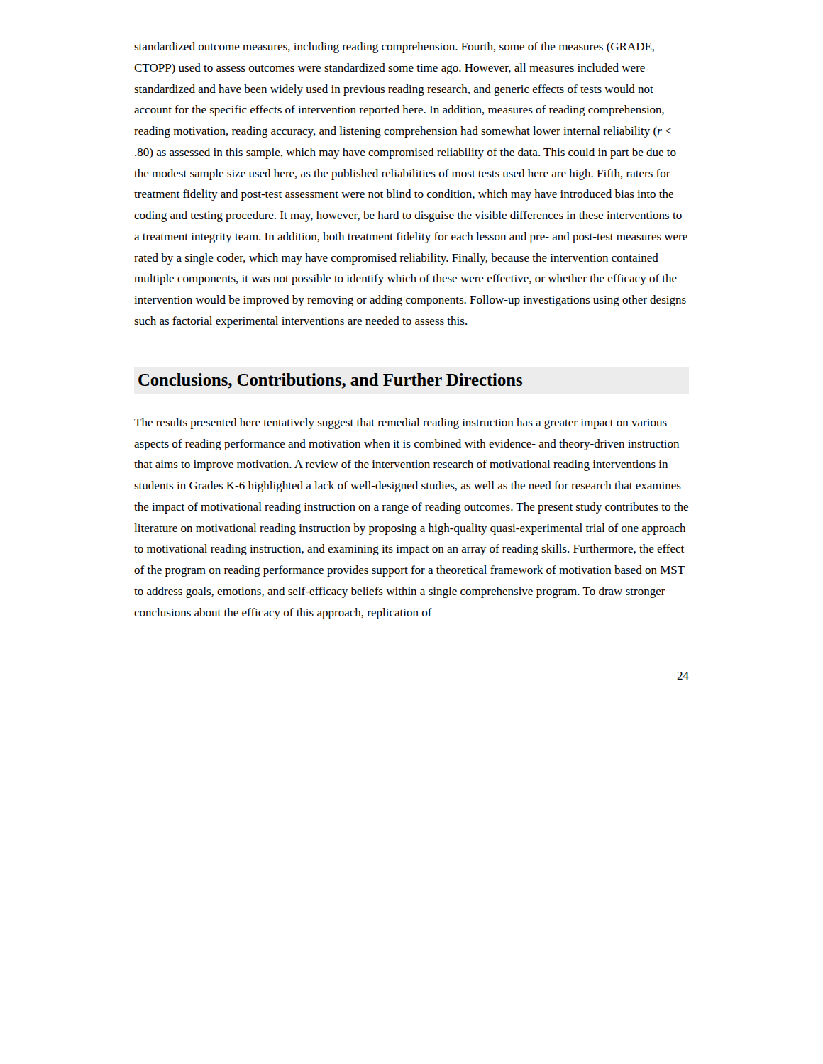standardized outcome measures, including reading comprehension. Fourth, some of the measures (GRADE, CTOPP) used to assess outcomes were standardized some time ago. However, all measures included were standardized and have been widely used in previous reading research, and generic effects of tests would not account for the specific effects of intervention reported here. In addition, measures of reading comprehension, reading motivation, reading accuracy, and listening comprehension had somewhat lower internal reliability (r < .80) as assessed in this sample, which may have compromised reliability of the data. This could in part be due to the modest sample size used here, as the published reliabilities of most tests used here are high. Fifth, raters for treatment fidelity and post-test assessment were not blind to condition, which may have introduced bias into the coding and testing procedure. It may, however, be hard to disguise the visible differences in these interventions to a treatment integrity team. In addition, both treatment fidelity for each lesson and pre- and post-test measures were rated by a single coder, which may have compromised reliability. Finally, because the intervention contained multiple components, it was not possible to identify which of these were effective, or whether the efficacy of the intervention would be improved by removing or adding components. Follow-up investigations using other designs such as factorial experimental interventions are needed to assess this.
Conclusions, Contributions, and Further Directions
The results presented here tentatively suggest that remedial reading instruction has a greater impact on various aspects of reading performance and motivation when it is combined with evidence- and theory-driven instruction that aims to improve motivation. A review of the intervention research of motivational reading interventions in students in Grades K-6 highlighted a lack of well-designed studies, as well as the need for research that examines the impact of motivational reading instruction on a range of reading outcomes. The present study contributes to the literature on motivational reading instruction by proposing a high-quality quasi-experimental trial of one approach to motivational reading instruction, and examining its impact on an array of reading skills. Furthermore, the effect of the program on reading performance provides support for a theoretical framework of motivation based on MST to address goals, emotions, and self-efficacy beliefs within a single comprehensive program. To draw stronger conclusions about the efficacy of this approach, replication of
24